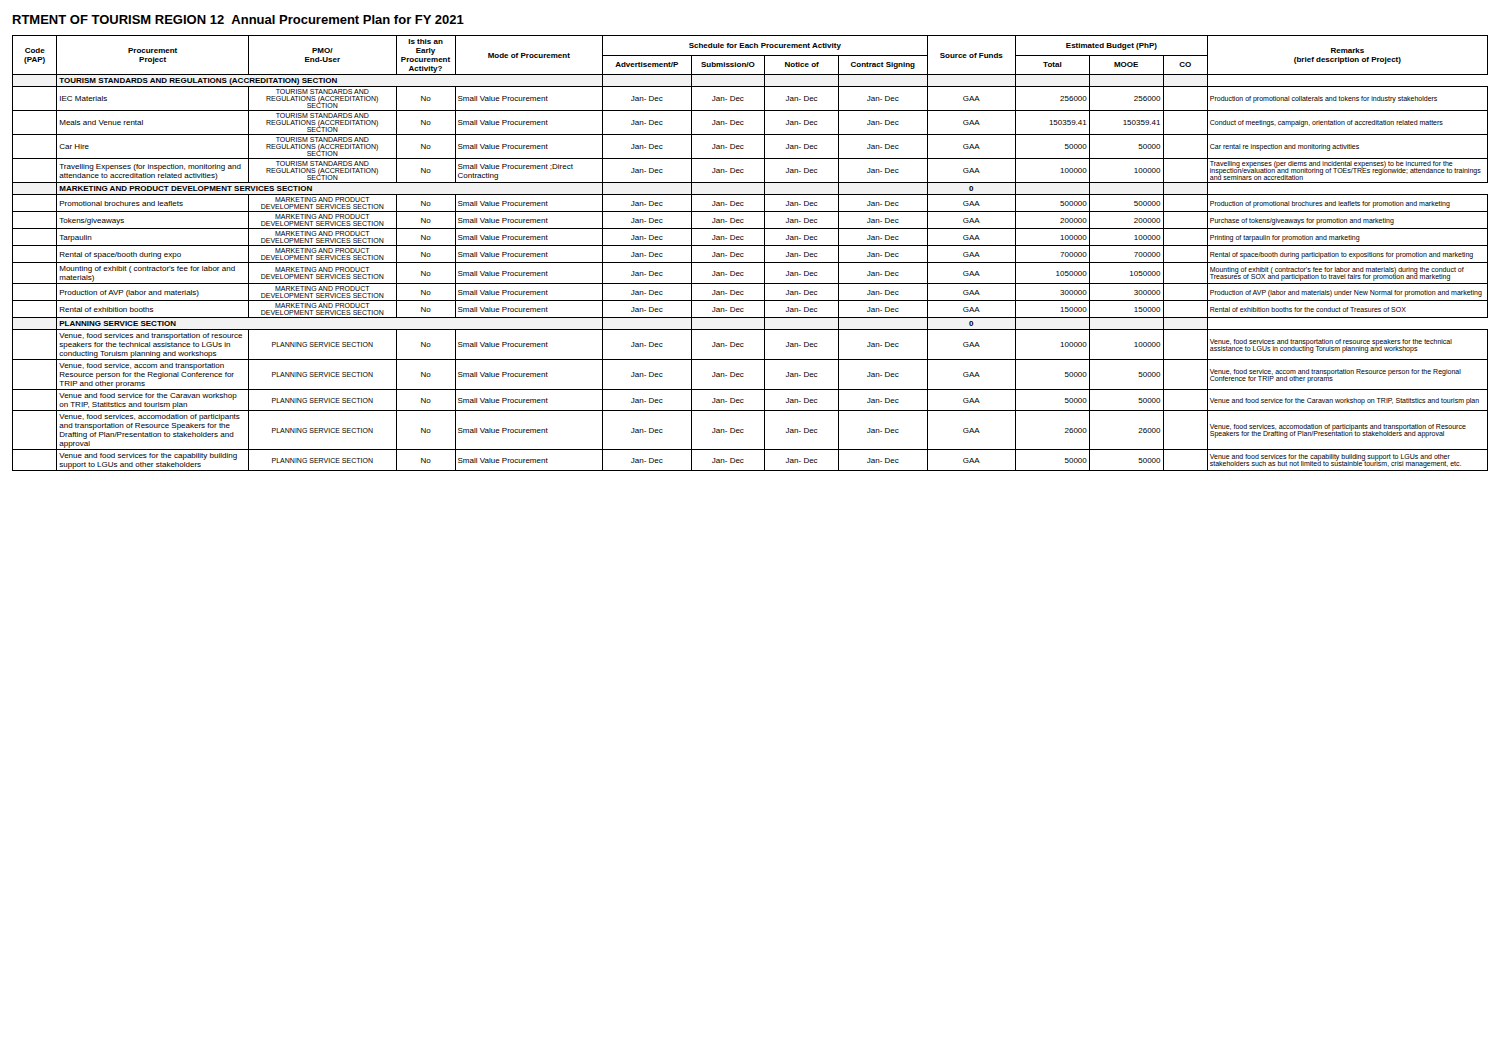RTMENT OF TOURISM REGION 12 Annual Procurement Plan for FY 2021
| Code (PAP) | Procurement Project | PMO/ End-User | Is this an Early Procurement Activity? | Mode of Procurement | Schedule for Each Procurement Activity | Source of Funds | Estimated Budget (PhP) | Remarks (brief description of Project) |
| --- | --- | --- | --- | --- | --- | --- | --- | --- |
| Advertisement/P | Submission/O | Notice of | Contract Signing | Total | MOOE | CO |
| | TOURISM STANDARDS AND REGULATIONS (ACCREDITATION) SECTION | | | | | | | | |
| | IEC Materials | TOURISM STANDARDS AND REGULATIONS (ACCREDITATION) SECTION | No | Small Value Procurement | Jan- Dec | Jan- Dec | Jan- Dec | Jan- Dec | GAA | 256000 | 256000 | | Production of promotional collaterals and tokens for industry stakeholders |
| | Meals and Venue rental | TOURISM STANDARDS AND REGULATIONS (ACCREDITATION) SECTION | No | Small Value Procurement | Jan- Dec | Jan- Dec | Jan- Dec | Jan- Dec | GAA | 150359.41 | 150359.41 | | Conduct of meetings, campaign, orientation of accreditation related matters |
| | Car Hire | TOURISM STANDARDS AND REGULATIONS (ACCREDITATION) SECTION | No | Small Value Procurement | Jan- Dec | Jan- Dec | Jan- Dec | Jan- Dec | GAA | 50000 | 50000 | | Car rental re inspection and monitoring activities |
| | Travelling Expenses (for inspection, monitoring and attendance to accreditation related activities) | TOURISM STANDARDS AND REGULATIONS (ACCREDITATION) SECTION | No | Small Value Procurement ;Direct Contracting | Jan- Dec | Jan- Dec | Jan- Dec | Jan- Dec | GAA | 100000 | 100000 | | Travelling expenses (per diems and incidental expenses) to be incurred for the inspection/evaluation and monitoring of TOEs/TREs regionwide; attendance to trainings and seminars on accreditation |
| | MARKETING AND PRODUCT DEVELOPMENT SERVICES SECTION | | | | | 0 | | | |
| | Promotional brochures and leaflets | MARKETING AND PRODUCT DEVELOPMENT SERVICES SECTION | No | Small Value Procurement | Jan- Dec | Jan- Dec | Jan- Dec | Jan- Dec | GAA | 500000 | 500000 | | Production of promotional brochures and leaflets for promotion and marketing |
| | Tokens/giveaways | MARKETING AND PRODUCT DEVELOPMENT SERVICES SECTION | No | Small Value Procurement | Jan- Dec | Jan- Dec | Jan- Dec | Jan- Dec | GAA | 200000 | 200000 | | Purchase of tokens/giveaways for promotion and marketing |
| | Tarpaulin | MARKETING AND PRODUCT DEVELOPMENT SERVICES SECTION | No | Small Value Procurement | Jan- Dec | Jan- Dec | Jan- Dec | Jan- Dec | GAA | 100000 | 100000 | | Printing of tarpaulin for promotion and marketing |
| | Rental of space/booth during expo | MARKETING AND PRODUCT DEVELOPMENT SERVICES SECTION | No | Small Value Procurement | Jan- Dec | Jan- Dec | Jan- Dec | Jan- Dec | GAA | 700000 | 700000 | | Rental of space/booth during participation to expositions for promotion and marketing |
| | Mounting of exhibit ( contractor's fee for labor and materials) | MARKETING AND PRODUCT DEVELOPMENT SERVICES SECTION | No | Small Value Procurement | Jan- Dec | Jan- Dec | Jan- Dec | Jan- Dec | GAA | 1050000 | 1050000 | | Mounting of exhibit ( contractor's fee for labor and materials) during the conduct of Treasures of SOX and participation to travel fairs for promotion and marketing |
| | Production of AVP (labor and materials) | MARKETING AND PRODUCT DEVELOPMENT SERVICES SECTION | No | Small Value Procurement | Jan- Dec | Jan- Dec | Jan- Dec | Jan- Dec | GAA | 300000 | 300000 | | Production of AVP (labor and materials) under New Normal for promotion and marketing |
| | Rental of exhibition booths | MARKETING AND PRODUCT DEVELOPMENT SERVICES SECTION | No | Small Value Procurement | Jan- Dec | Jan- Dec | Jan- Dec | Jan- Dec | GAA | 150000 | 150000 | | Rental of exhibition booths for the conduct of Treasures of SOX |
| | PLANNING SERVICE SECTION | | | | | 0 | | | |
| | Venue, food services and transportation of resource speakers for the technical assistance to LGUs in conducting Toruism planning and workshops | PLANNING SERVICE SECTION | No | Small Value Procurement | Jan- Dec | Jan- Dec | Jan- Dec | Jan- Dec | GAA | 100000 | 100000 | | Venue, food services and transportation of resource speakers for the technical assistance to LGUs in conducting Toruism planning and workshops |
| | Venue, food service, accom and transportation Resource person for the Regional Conference for TRIP and other prorams | PLANNING SERVICE SECTION | No | Small Value Procurement | Jan- Dec | Jan- Dec | Jan- Dec | Jan- Dec | GAA | 50000 | 50000 | | Venue, food service, accom and transportation Resource person for the Regional Conference for TRIP and other prorams |
| | Venue and food service for the Caravan workshop on TRIP, Statitstics and tourism plan | PLANNING SERVICE SECTION | No | Small Value Procurement | Jan- Dec | Jan- Dec | Jan- Dec | Jan- Dec | GAA | 50000 | 50000 | | Venue and food service for the Caravan workshop on TRIP, Statitstics and tourism plan |
| | Venue, food services, accomodation of participants and transportation of Resource Speakers for the Drafting of Plan/Presentation to stakeholders and approval | PLANNING SERVICE SECTION | No | Small Value Procurement | Jan- Dec | Jan- Dec | Jan- Dec | Jan- Dec | GAA | 26000 | 26000 | | Venue, food services, accomodation of participants and transportation of Resource Speakers for the Drafting of Plan/Presentation to stakeholders and approval |
| | Venue and food services for the capability building support to LGUs and other stakeholders | PLANNING SERVICE SECTION | No | Small Value Procurement | Jan- Dec | Jan- Dec | Jan- Dec | Jan- Dec | GAA | 50000 | 50000 | | Venue and food services for the capability building support to LGUs and other stakeholders such as but not limited to sustainble tourism, crisi management, etc. |